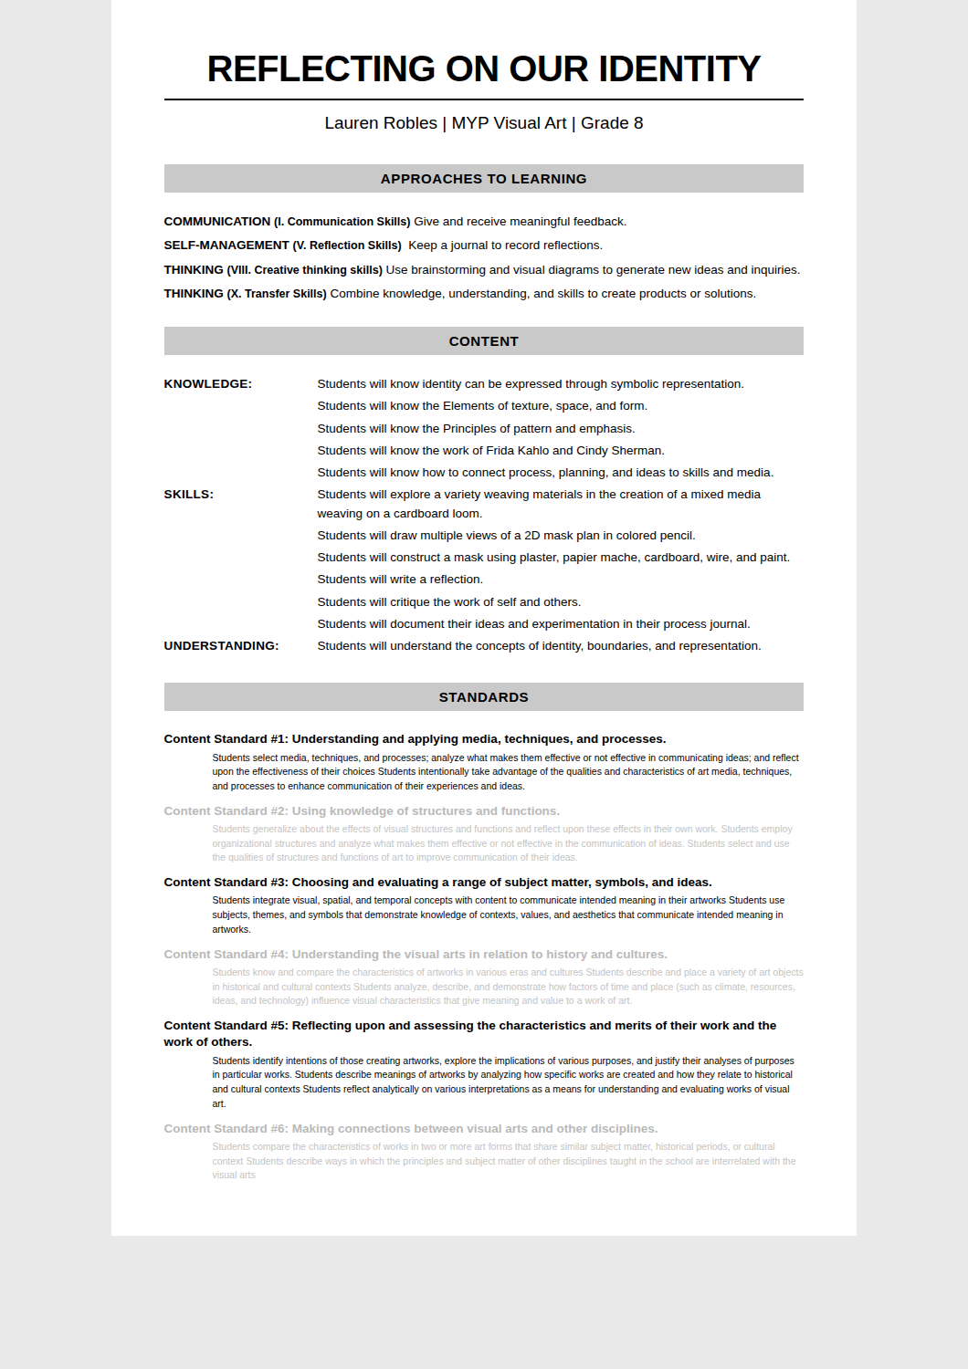Reflecting on Our Identity
Lauren Robles | MYP Visual Art | Grade 8
APPROACHES TO LEARNING
COMMUNICATION (I. Communication Skills) Give and receive meaningful feedback.
SELF-MANAGEMENT (V. Reflection Skills) Keep a journal to record reflections.
THINKING (VIII. Creative thinking skills) Use brainstorming and visual diagrams to generate new ideas and inquiries.
THINKING (X. Transfer Skills) Combine knowledge, understanding, and skills to create products or solutions.
CONTENT
| KNOWLEDGE: | Students will know identity can be expressed through symbolic representation. |
| | Students will know the Elements of texture, space, and form. |
| | Students will know the Principles of pattern and emphasis. |
| | Students will know the work of Frida Kahlo and Cindy Sherman. |
| | Students will know how to connect process, planning, and ideas to skills and media. |
| SKILLS: | Students will explore a variety weaving materials in the creation of a mixed media weaving on a cardboard loom. |
| | Students will draw multiple views of a 2D mask plan in colored pencil. |
| | Students will construct a mask using plaster, papier mache, cardboard, wire, and paint. |
| | Students will write a reflection. |
| | Students will critique the work of self and others. |
| | Students will document their ideas and experimentation in their process journal. |
| UNDERSTANDING: | Students will understand the concepts of identity, boundaries, and representation. |
STANDARDS
Content Standard #1: Understanding and applying media, techniques, and processes.
Students select media, techniques, and processes; analyze what makes them effective or not effective in communicating ideas; and reflect upon the effectiveness of their choices Students intentionally take advantage of the qualities and characteristics of art media, techniques, and processes to enhance communication of their experiences and ideas.
Content Standard #2: Using knowledge of structures and functions.
Students generalize about the effects of visual structures and functions and reflect upon these effects in their own work. Students employ organizational structures and analyze what makes them effective or not effective in the communication of ideas. Students select and use the qualities of structures and functions of art to improve communication of their ideas.
Content Standard #3: Choosing and evaluating a range of subject matter, symbols, and ideas.
Students integrate visual, spatial, and temporal concepts with content to communicate intended meaning in their artworks Students use subjects, themes, and symbols that demonstrate knowledge of contexts, values, and aesthetics that communicate intended meaning in artworks.
Content Standard #4: Understanding the visual arts in relation to history and cultures.
Students know and compare the characteristics of artworks in various eras and cultures Students describe and place a variety of art objects in historical and cultural contexts Students analyze, describe, and demonstrate how factors of time and place (such as climate, resources, ideas, and technology) influence visual characteristics that give meaning and value to a work of art.
Content Standard #5: Reflecting upon and assessing the characteristics and merits of their work and the work of others.
Students identify intentions of those creating artworks, explore the implications of various purposes, and justify their analyses of purposes in particular works. Students describe meanings of artworks by analyzing how specific works are created and how they relate to historical and cultural contexts Students reflect analytically on various interpretations as a means for understanding and evaluating works of visual art.
Content Standard #6: Making connections between visual arts and other disciplines.
Students compare the characteristics of works in two or more art forms that share similar subject matter, historical periods, or cultural context Students describe ways in which the principles and subject matter of other disciplines taught in the school are interrelated with the visual arts